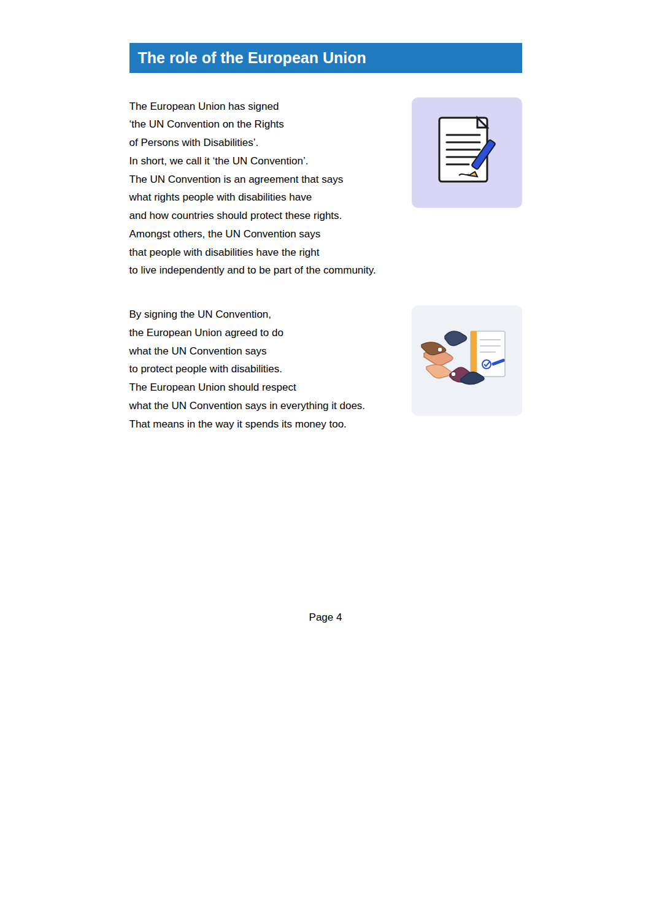The role of the European Union
The European Union has signed
‘the UN Convention on the Rights
of Persons with Disabilities’.
In short, we call it ‘the UN Convention’.
The UN Convention is an agreement that says
what rights people with disabilities have
and how countries should protect these rights.
Amongst others, the UN Convention says
that people with disabilities have the right
to live independently and to be part of the community.
By signing the UN Convention,
the European Union agreed to do
what the UN Convention says
to protect people with disabilities.
The European Union should respect
what the UN Convention says in everything it does.
That means in the way it spends its money too.
Page 4